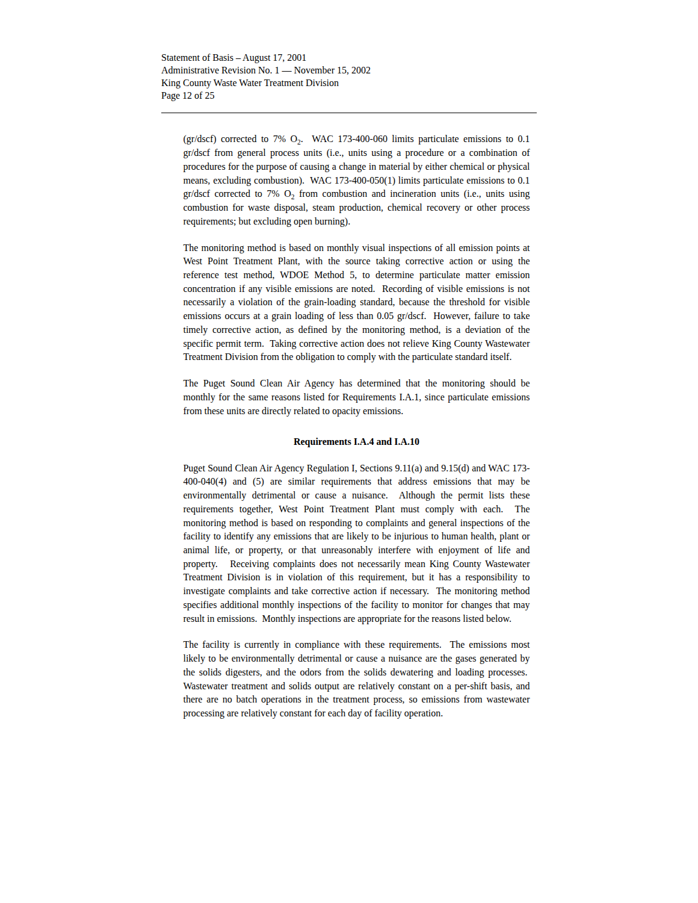Statement of Basis – August 17, 2001
Administrative Revision No. 1 — November 15, 2002
King County Waste Water Treatment Division
Page 12 of 25
(gr/dscf) corrected to 7% O2. WAC 173-400-060 limits particulate emissions to 0.1 gr/dscf from general process units (i.e., units using a procedure or a combination of procedures for the purpose of causing a change in material by either chemical or physical means, excluding combustion). WAC 173-400-050(1) limits particulate emissions to 0.1 gr/dscf corrected to 7% O2 from combustion and incineration units (i.e., units using combustion for waste disposal, steam production, chemical recovery or other process requirements; but excluding open burning).
The monitoring method is based on monthly visual inspections of all emission points at West Point Treatment Plant, with the source taking corrective action or using the reference test method, WDOE Method 5, to determine particulate matter emission concentration if any visible emissions are noted. Recording of visible emissions is not necessarily a violation of the grain-loading standard, because the threshold for visible emissions occurs at a grain loading of less than 0.05 gr/dscf. However, failure to take timely corrective action, as defined by the monitoring method, is a deviation of the specific permit term. Taking corrective action does not relieve King County Wastewater Treatment Division from the obligation to comply with the particulate standard itself.
The Puget Sound Clean Air Agency has determined that the monitoring should be monthly for the same reasons listed for Requirements I.A.1, since particulate emissions from these units are directly related to opacity emissions.
Requirements I.A.4 and I.A.10
Puget Sound Clean Air Agency Regulation I, Sections 9.11(a) and 9.15(d) and WAC 173-400-040(4) and (5) are similar requirements that address emissions that may be environmentally detrimental or cause a nuisance. Although the permit lists these requirements together, West Point Treatment Plant must comply with each. The monitoring method is based on responding to complaints and general inspections of the facility to identify any emissions that are likely to be injurious to human health, plant or animal life, or property, or that unreasonably interfere with enjoyment of life and property. Receiving complaints does not necessarily mean King County Wastewater Treatment Division is in violation of this requirement, but it has a responsibility to investigate complaints and take corrective action if necessary. The monitoring method specifies additional monthly inspections of the facility to monitor for changes that may result in emissions. Monthly inspections are appropriate for the reasons listed below.
The facility is currently in compliance with these requirements. The emissions most likely to be environmentally detrimental or cause a nuisance are the gases generated by the solids digesters, and the odors from the solids dewatering and loading processes. Wastewater treatment and solids output are relatively constant on a per-shift basis, and there are no batch operations in the treatment process, so emissions from wastewater processing are relatively constant for each day of facility operation.